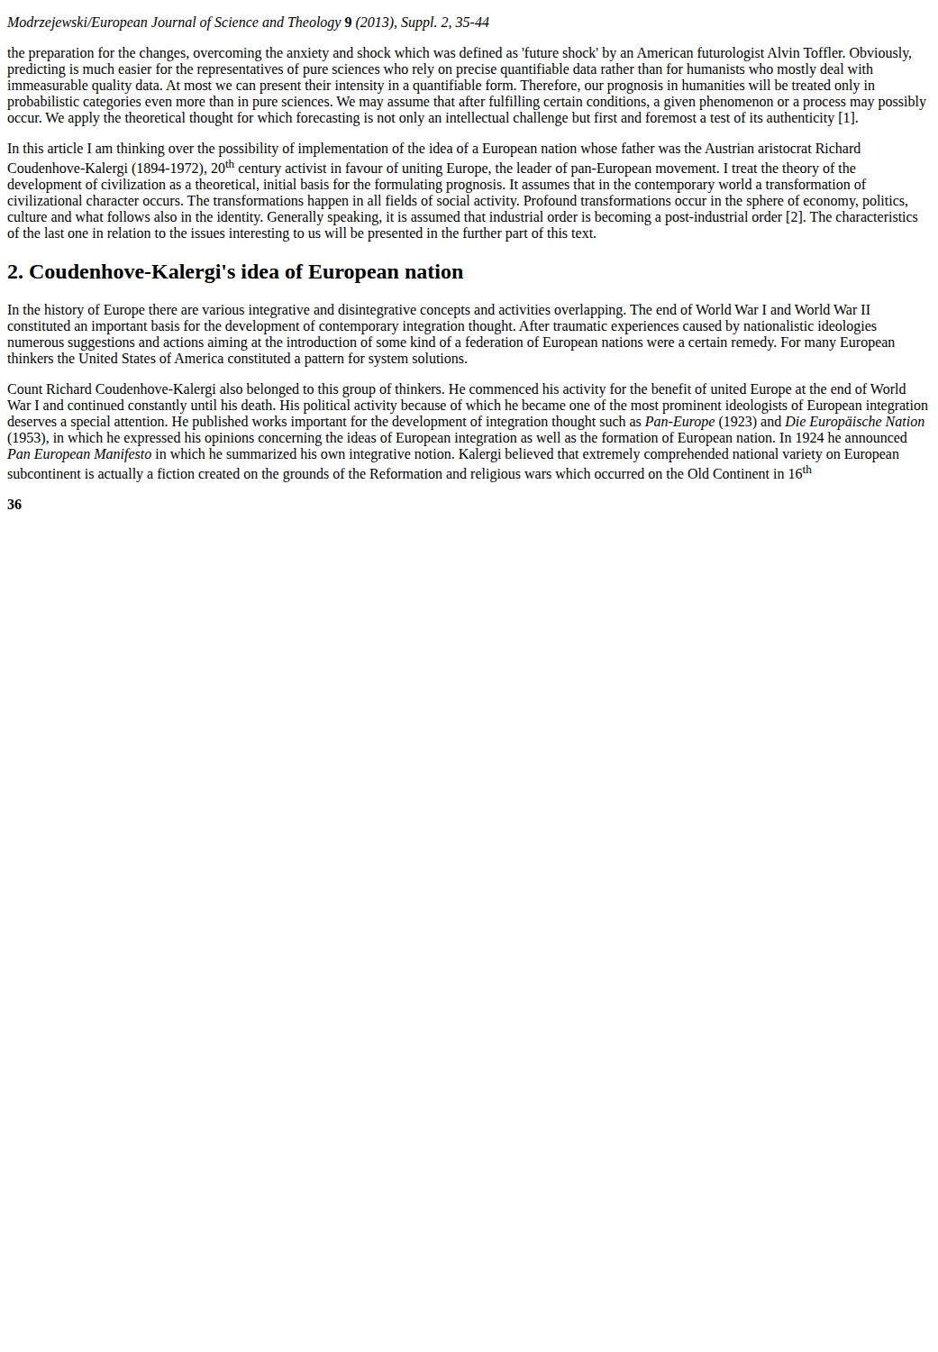Modrzejewski/European Journal of Science and Theology 9 (2013), Suppl. 2, 35-44
the preparation for the changes, overcoming the anxiety and shock which was defined as 'future shock' by an American futurologist Alvin Toffler. Obviously, predicting is much easier for the representatives of pure sciences who rely on precise quantifiable data rather than for humanists who mostly deal with immeasurable quality data. At most we can present their intensity in a quantifiable form. Therefore, our prognosis in humanities will be treated only in probabilistic categories even more than in pure sciences. We may assume that after fulfilling certain conditions, a given phenomenon or a process may possibly occur. We apply the theoretical thought for which forecasting is not only an intellectual challenge but first and foremost a test of its authenticity [1].
In this article I am thinking over the possibility of implementation of the idea of a European nation whose father was the Austrian aristocrat Richard Coudenhove-Kalergi (1894-1972), 20th century activist in favour of uniting Europe, the leader of pan-European movement. I treat the theory of the development of civilization as a theoretical, initial basis for the formulating prognosis. It assumes that in the contemporary world a transformation of civilizational character occurs. The transformations happen in all fields of social activity. Profound transformations occur in the sphere of economy, politics, culture and what follows also in the identity. Generally speaking, it is assumed that industrial order is becoming a post-industrial order [2]. The characteristics of the last one in relation to the issues interesting to us will be presented in the further part of this text.
2. Coudenhove-Kalergi's idea of European nation
In the history of Europe there are various integrative and disintegrative concepts and activities overlapping. The end of World War I and World War II constituted an important basis for the development of contemporary integration thought. After traumatic experiences caused by nationalistic ideologies numerous suggestions and actions aiming at the introduction of some kind of a federation of European nations were a certain remedy. For many European thinkers the United States of America constituted a pattern for system solutions.
Count Richard Coudenhove-Kalergi also belonged to this group of thinkers. He commenced his activity for the benefit of united Europe at the end of World War I and continued constantly until his death. His political activity because of which he became one of the most prominent ideologists of European integration deserves a special attention. He published works important for the development of integration thought such as Pan-Europe (1923) and Die Europäische Nation (1953), in which he expressed his opinions concerning the ideas of European integration as well as the formation of European nation. In 1924 he announced Pan European Manifesto in which he summarized his own integrative notion. Kalergi believed that extremely comprehended national variety on European subcontinent is actually a fiction created on the grounds of the Reformation and religious wars which occurred on the Old Continent in 16th
36